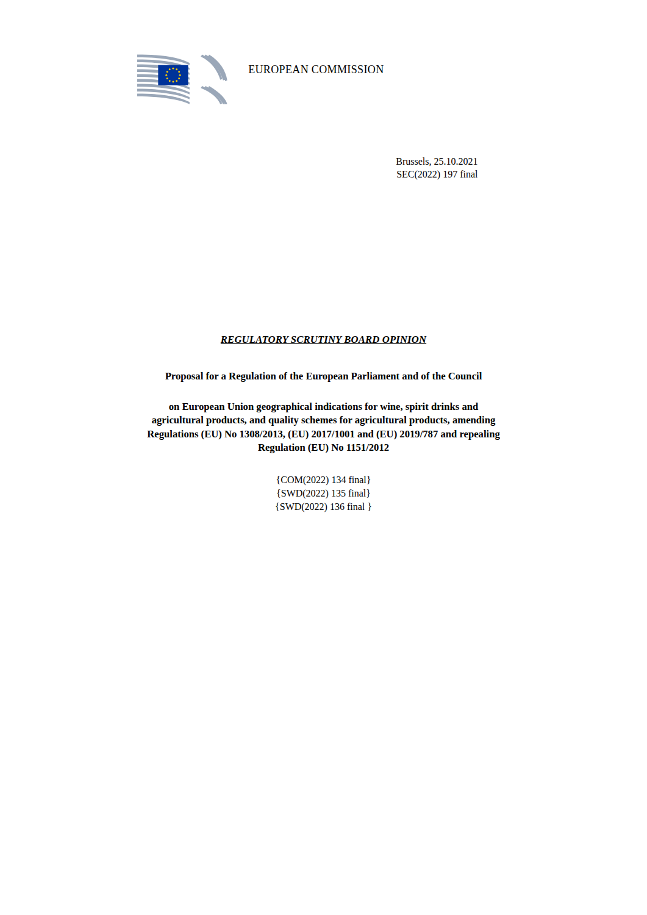EUROPEAN COMMISSION
Brussels, 25.10.2021
SEC(2022) 197 final
REGULATORY SCRUTINY BOARD OPINION
Proposal for a Regulation of the European Parliament and of the Council
on European Union geographical indications for wine, spirit drinks and agricultural products, and quality schemes for agricultural products, amending Regulations (EU) No 1308/2013, (EU) 2017/1001 and (EU) 2019/787 and repealing Regulation (EU) No 1151/2012
{COM(2022) 134 final}
{SWD(2022) 135 final}
{SWD(2022) 136 final }